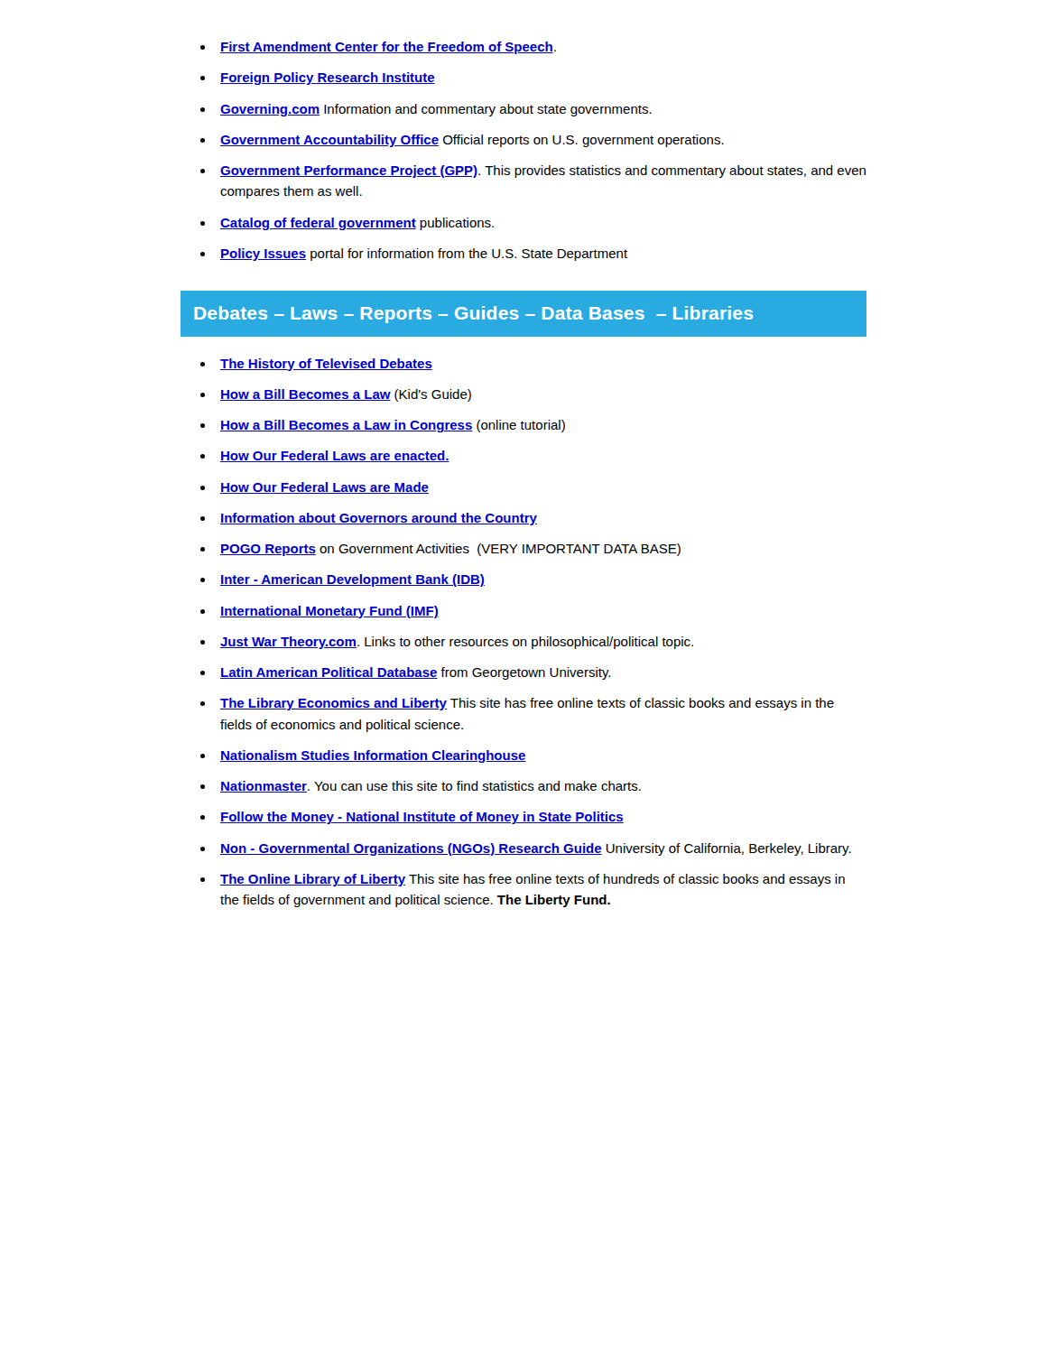First Amendment Center for the Freedom of Speech.
Foreign Policy Research Institute
Governing.com Information and commentary about state governments.
Government Accountability Office Official reports on U.S. government operations.
Government Performance Project (GPP). This provides statistics and commentary about states, and even compares them as well.
Catalog of federal government publications.
Policy Issues portal for information from the U.S. State Department
Debates – Laws – Reports – Guides – Data Bases – Libraries
The History of Televised Debates
How a Bill Becomes a Law (Kid's Guide)
How a Bill Becomes a Law in Congress (online tutorial)
How Our Federal Laws are enacted.
How Our Federal Laws are Made
Information about Governors around the Country
POGO Reports on Government Activities (VERY IMPORTANT DATA BASE)
Inter - American Development Bank (IDB)
International Monetary Fund (IMF)
Just War Theory.com. Links to other resources on philosophical/political topic.
Latin American Political Database from Georgetown University.
The Library Economics and Liberty This site has free online texts of classic books and essays in the fields of economics and political science.
Nationalism Studies Information Clearinghouse
Nationmaster. You can use this site to find statistics and make charts.
Follow the Money - National Institute of Money in State Politics
Non - Governmental Organizations (NGOs) Research Guide University of California, Berkeley, Library.
The Online Library of Liberty This site has free online texts of hundreds of classic books and essays in the fields of government and political science. The Liberty Fund.